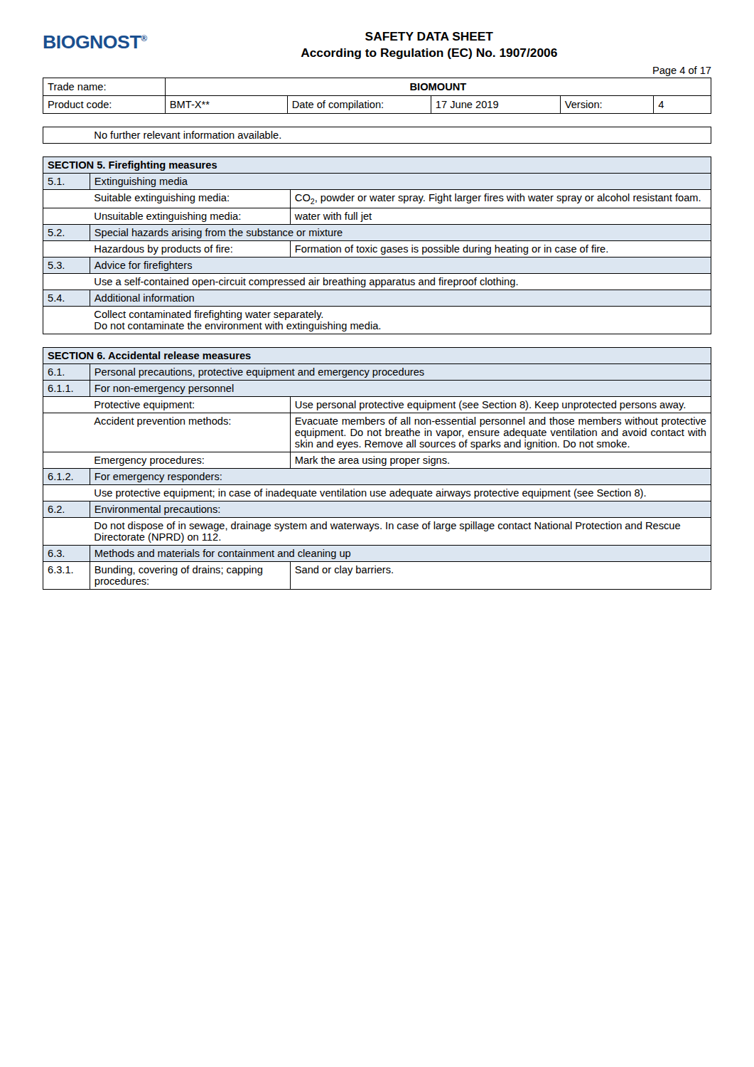BIOGNOST®
SAFETY DATA SHEET
According to Regulation (EC) No. 1907/2006
Page 4 of 17
| Trade name: | BIOMOUNT |
| Product code: | BMT-X** | Date of compilation: | 17 June 2019 | Version: | 4 |
| | No further relevant information available. |
| SECTION 5. Firefighting measures |
| 5.1. | Extinguishing media |
| | Suitable extinguishing media: | CO 2 , powder or water spray. Fight larger fires with water spray or alcohol resistant foam. |
| | Unsuitable extinguishing media: | water with full jet |
| 5.2. | Special hazards arising from the substance or mixture |
| | Hazardous by products of fire: | Formation of toxic gases is possible during heating or in case of fire. |
| 5.3. | Advice for firefighters |
| | Use a self-contained open-circuit compressed air breathing apparatus and fireproof clothing. |
| 5.4. | Additional information |
| | Collect contaminated firefighting water separately. Do not contaminate the environment with extinguishing media. |
| SECTION 6. Accidental release measures |
| 6.1. | Personal precautions, protective equipment and emergency procedures |
| 6.1.1. | For non-emergency personnel |
| | Protective equipment: | Use personal protective equipment (see Section 8). Keep unprotected persons away. |
| | Accident prevention methods: | Evacuate members of all non-essential personnel and those members without protective equipment. Do not breathe in vapor, ensure adequate ventilation and avoid contact with skin and eyes. Remove all sources of sparks and ignition. Do not smoke. |
| | Emergency procedures: | Mark the area using proper signs. |
| 6.1.2. | For emergency responders: |
| | Use protective equipment; in case of inadequate ventilation use adequate airways protective equipment (see Section 8). |
| 6.2. | Environmental precautions: |
| | Do not dispose of in sewage, drainage system and waterways. In case of large spillage contact National Protection and Rescue Directorate (NPRD) on 112. |
| 6.3. | Methods and materials for containment and cleaning up |
| 6.3.1. | Bunding, covering of drains; capping procedures: | Sand or clay barriers. |